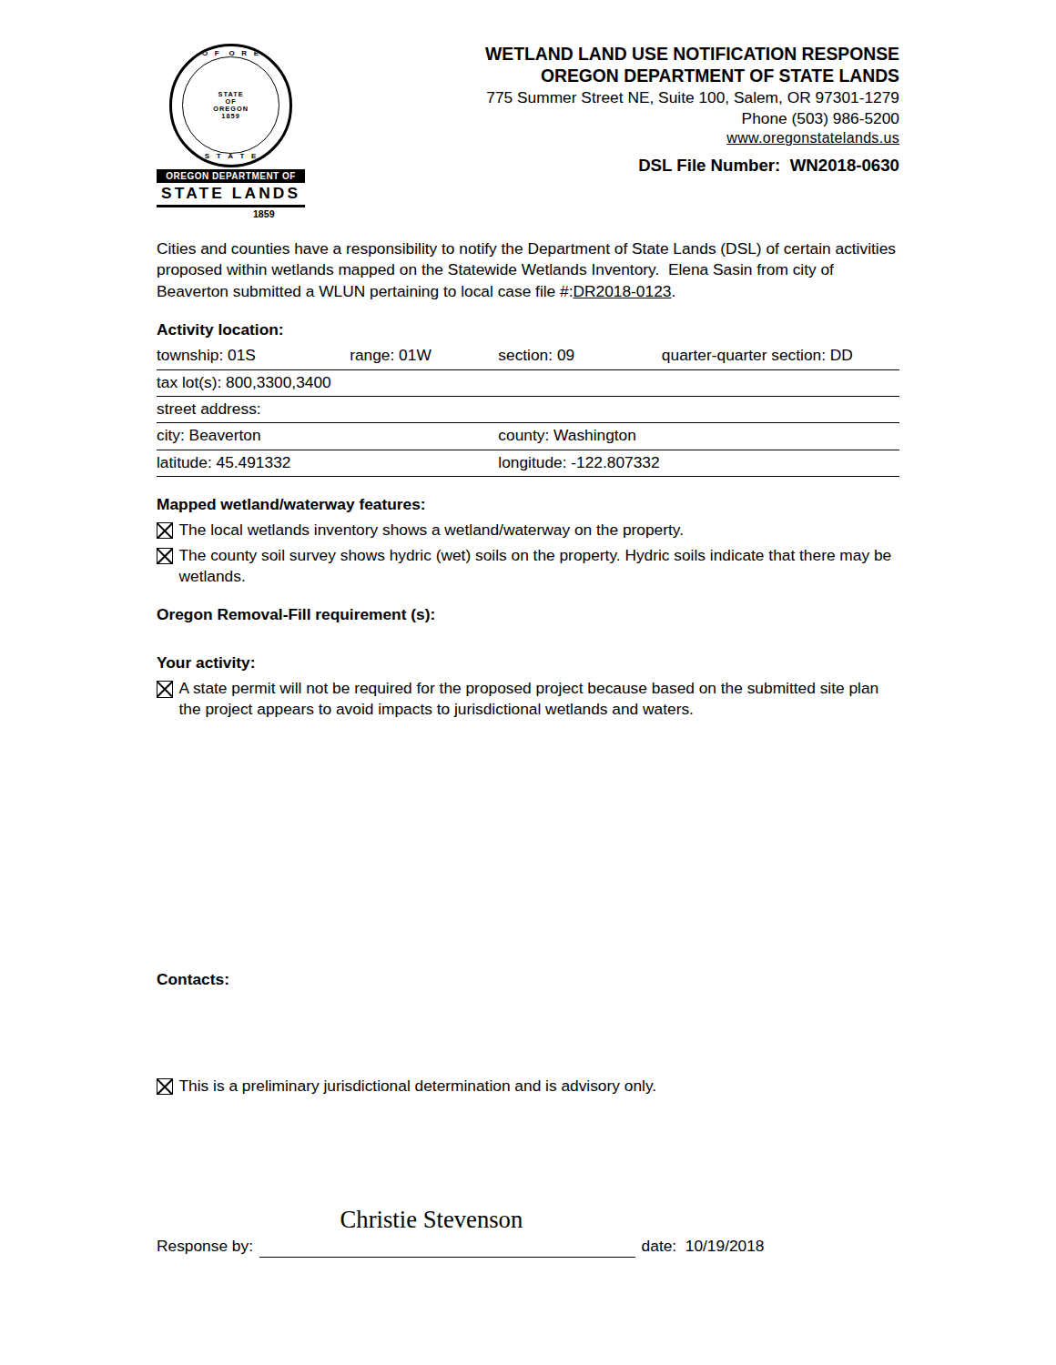O F O R E
STATE
OF
OREGON
1859
S T A T E
OREGON DEPARTMENT OF
STATE LANDS
1859
WETLAND LAND USE NOTIFICATION RESPONSE
OREGON DEPARTMENT OF STATE LANDS
775 Summer Street NE, Suite 100, Salem, OR 97301-1279
Phone (503) 986-5200
www.oregonstatelands.us
DSL File Number: WN2018-0630
Cities and counties have a responsibility to notify the Department of State Lands (DSL) of certain activities proposed within wetlands mapped on the Statewide Wetlands Inventory. Elena Sasin from city of Beaverton submitted a WLUN pertaining to local case file #:DR2018-0123.
Activity location:
| township: 01S | range: 01W | section: 09 | quarter-quarter section: DD |
| tax lot(s): 800,3300,3400 |
| street address: |
| city: Beaverton | county: Washington |
| latitude: 45.491332 | longitude: -122.807332 |
Mapped wetland/waterway features:
The local wetlands inventory shows a wetland/waterway on the property.
The county soil survey shows hydric (wet) soils on the property. Hydric soils indicate that there may be wetlands.
Oregon Removal-Fill requirement (s):
Your activity:
A state permit will not be required for the proposed project because based on the submitted site plan the project appears to avoid impacts to jurisdictional wetlands and waters.
Contacts:
This is a preliminary jurisdictional determination and is advisory only.
Christie Stevenson
Response by: date: 10/19/2018